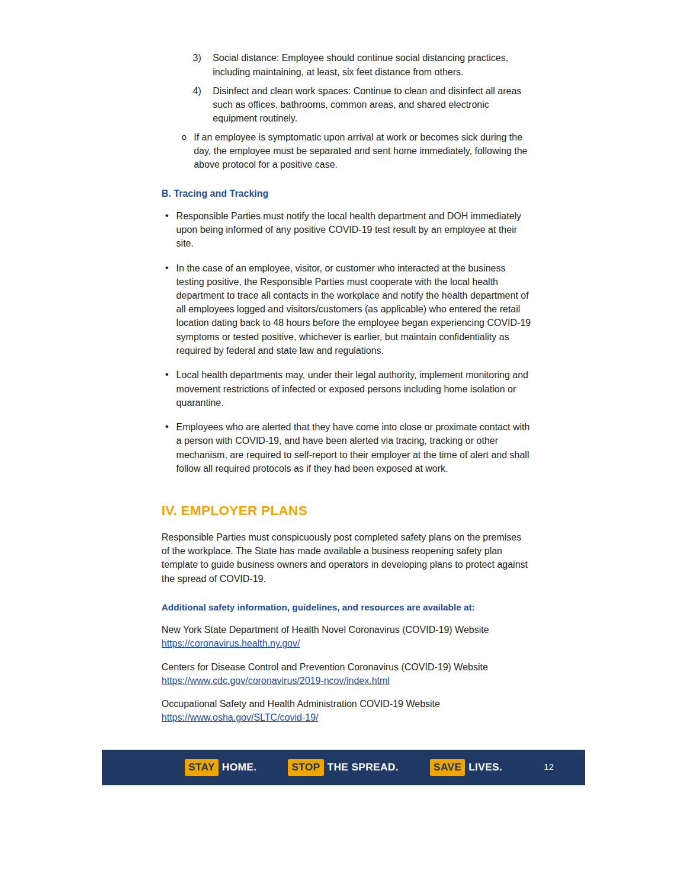3) Social distance: Employee should continue social distancing practices, including maintaining, at least, six feet distance from others.
4) Disinfect and clean work spaces: Continue to clean and disinfect all areas such as offices, bathrooms, common areas, and shared electronic equipment routinely.
If an employee is symptomatic upon arrival at work or becomes sick during the day, the employee must be separated and sent home immediately, following the above protocol for a positive case.
B. Tracing and Tracking
Responsible Parties must notify the local health department and DOH immediately upon being informed of any positive COVID-19 test result by an employee at their site.
In the case of an employee, visitor, or customer who interacted at the business testing positive, the Responsible Parties must cooperate with the local health department to trace all contacts in the workplace and notify the health department of all employees logged and visitors/customers (as applicable) who entered the retail location dating back to 48 hours before the employee began experiencing COVID-19 symptoms or tested positive, whichever is earlier, but maintain confidentiality as required by federal and state law and regulations.
Local health departments may, under their legal authority, implement monitoring and movement restrictions of infected or exposed persons including home isolation or quarantine.
Employees who are alerted that they have come into close or proximate contact with a person with COVID-19, and have been alerted via tracing, tracking or other mechanism, are required to self-report to their employer at the time of alert and shall follow all required protocols as if they had been exposed at work.
IV. EMPLOYER PLANS
Responsible Parties must conspicuously post completed safety plans on the premises of the workplace. The State has made available a business reopening safety plan template to guide business owners and operators in developing plans to protect against the spread of COVID-19.
Additional safety information, guidelines, and resources are available at:
New York State Department of Health Novel Coronavirus (COVID-19) Website
https://coronavirus.health.ny.gov/
Centers for Disease Control and Prevention Coronavirus (COVID-19) Website
https://www.cdc.gov/coronavirus/2019-ncov/index.html
Occupational Safety and Health Administration COVID-19 Website
https://www.osha.gov/SLTC/covid-19/
STAY HOME. STOP THE SPREAD. SAVE LIVES. 12